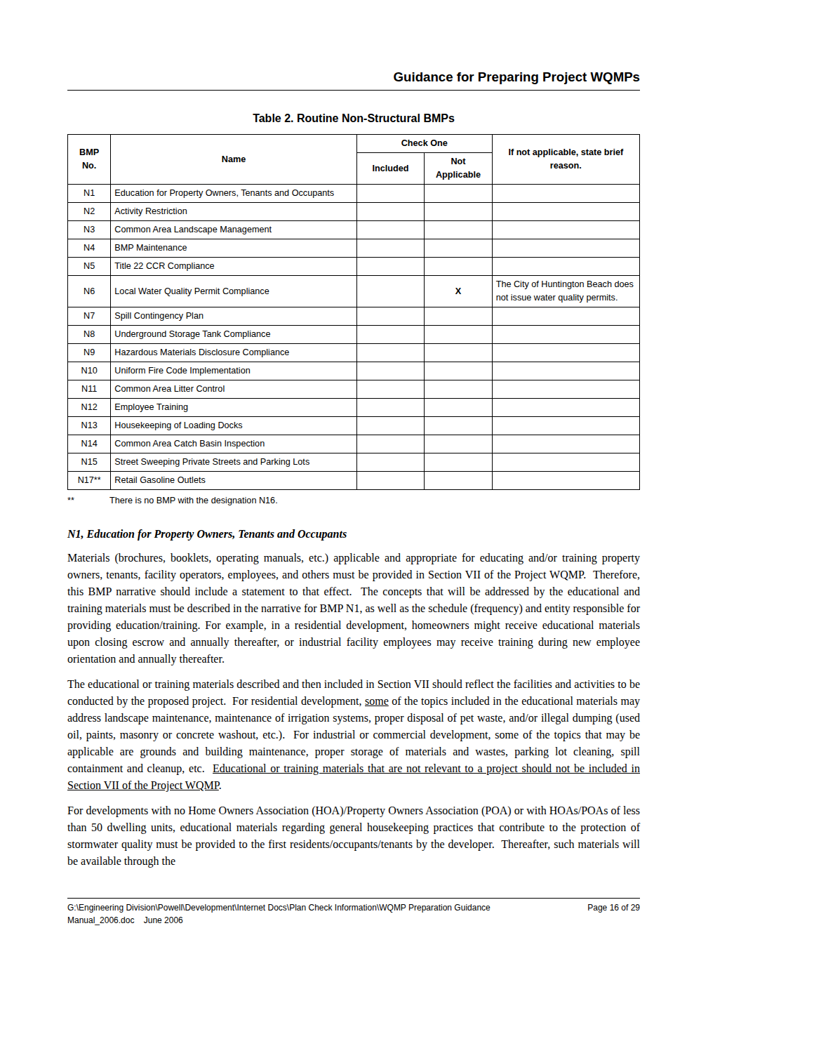Guidance for Preparing Project WQMPs
Table 2. Routine Non-Structural BMPs
| BMP No. | Name | Check One | If not applicable, state brief reason. |
| --- | --- | --- | --- |
| Included | Not Applicable |
| N1 | Education for Property Owners, Tenants and Occupants | | | |
| N2 | Activity Restriction | | | |
| N3 | Common Area Landscape Management | | | |
| N4 | BMP Maintenance | | | |
| N5 | Title 22 CCR Compliance | | | |
| N6 | Local Water Quality Permit Compliance | | X | The City of Huntington Beach does not issue water quality permits. |
| N7 | Spill Contingency Plan | | | |
| N8 | Underground Storage Tank Compliance | | | |
| N9 | Hazardous Materials Disclosure Compliance | | | |
| N10 | Uniform Fire Code Implementation | | | |
| N11 | Common Area Litter Control | | | |
| N12 | Employee Training | | | |
| N13 | Housekeeping of Loading Docks | | | |
| N14 | Common Area Catch Basin Inspection | | | |
| N15 | Street Sweeping Private Streets and Parking Lots | | | |
| N17** | Retail Gasoline Outlets | | | |
**There is no BMP with the designation N16.
N1, Education for Property Owners, Tenants and Occupants
Materials (brochures, booklets, operating manuals, etc.) applicable and appropriate for educating and/or training property owners, tenants, facility operators, employees, and others must be provided in Section VII of the Project WQMP. Therefore, this BMP narrative should include a statement to that effect. The concepts that will be addressed by the educational and training materials must be described in the narrative for BMP N1, as well as the schedule (frequency) and entity responsible for providing education/training. For example, in a residential development, homeowners might receive educational materials upon closing escrow and annually thereafter, or industrial facility employees may receive training during new employee orientation and annually thereafter.
The educational or training materials described and then included in Section VII should reflect the facilities and activities to be conducted by the proposed project. For residential development, some of the topics included in the educational materials may address landscape maintenance, maintenance of irrigation systems, proper disposal of pet waste, and/or illegal dumping (used oil, paints, masonry or concrete washout, etc.). For industrial or commercial development, some of the topics that may be applicable are grounds and building maintenance, proper storage of materials and wastes, parking lot cleaning, spill containment and cleanup, etc. Educational or training materials that are not relevant to a project should not be included in Section VII of the Project WQMP.
For developments with no Home Owners Association (HOA)/Property Owners Association (POA) or with HOAs/POAs of less than 50 dwelling units, educational materials regarding general housekeeping practices that contribute to the protection of stormwater quality must be provided to the first residents/occupants/tenants by the developer. Thereafter, such materials will be available through the
G:\Engineering Division\Powell\Development\Internet Docs\Plan Check Information\WQMP Preparation Guidance Manual_2006.doc June 2006
Page 16 of 29